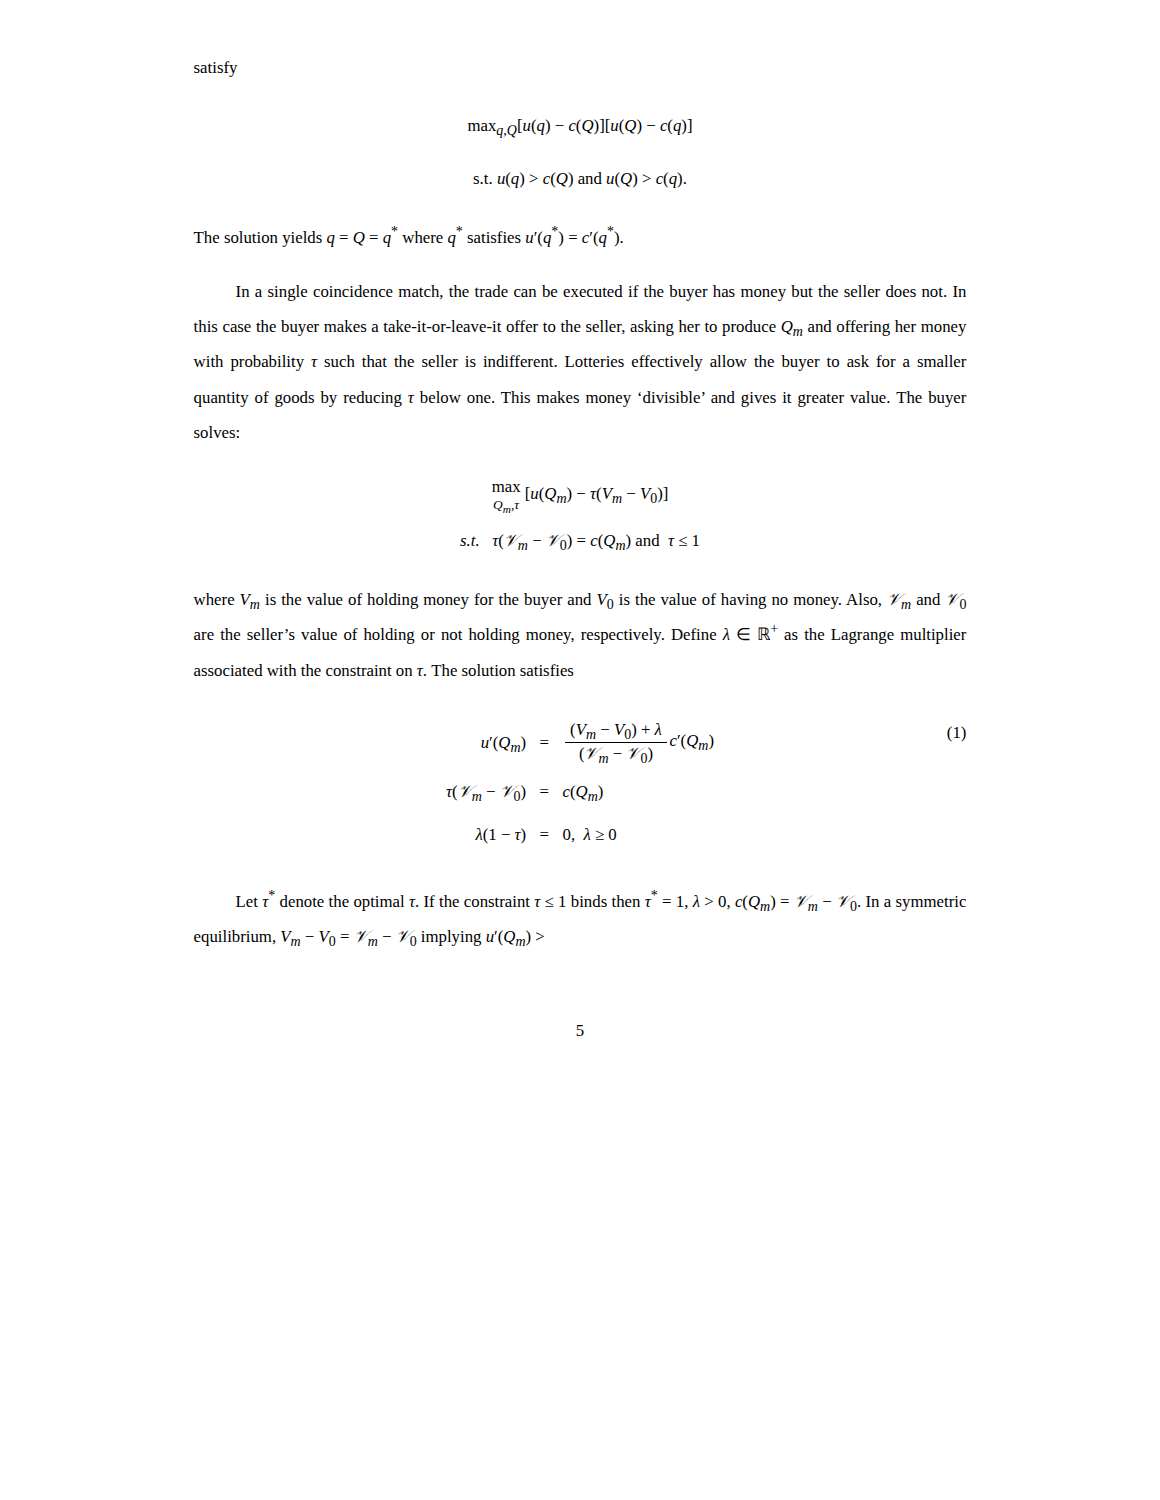satisfy
maxq,Q[u(q) − c(Q)][u(Q) − c(q)]
s.t. u(q) > c(Q) and u(Q) > c(q).
The solution yields q = Q = q* where q* satisfies u′(q*) = c′(q*).
In a single coincidence match, the trade can be executed if the buyer has money but the seller does not. In this case the buyer makes a take-it-or-leave-it offer to the seller, asking her to produce Qm and offering her money with probability τ such that the seller is indifferent. Lotteries effectively allow the buyer to ask for a smaller quantity of goods by reducing τ below one. This makes money ‘divisible’ and gives it greater value. The buyer solves:
max Qm,τ [u(Qm) − τ(Vm − V0)]
s.t. τ(𝒱m − 𝒱0) = c(Qm) and τ ≤ 1
where Vm is the value of holding money for the buyer and V0 is the value of having no money. Also, 𝒱m and 𝒱0 are the seller’s value of holding or not holding money, respectively. Define λ ∈ ℝ+ as the Lagrange multiplier associated with the constraint on τ. The solution satisfies
(1)
| u ′( Q m ) | = | ( V m − V 0 ) + λ ( 𝒱 m − 𝒱 0 ) c ′( Q m ) |
| τ ( 𝒱 m − 𝒱 0 ) | = | c ( Q m ) |
| λ (1 − τ ) | = | 0, λ ≥ 0 |
Let τ* denote the optimal τ. If the constraint τ ≤ 1 binds then τ* = 1, λ > 0, c(Qm) = 𝒱m − 𝒱0. In a symmetric equilibrium, Vm − V0 = 𝒱m − 𝒱0 implying u′(Qm) >
5